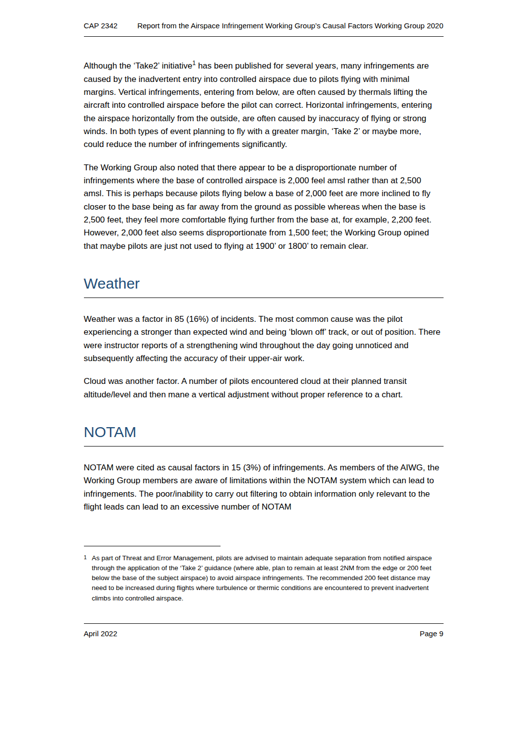CAP 2342 Report from the Airspace Infringement Working Group’s Causal Factors Working Group 2020
Although the ‘Take2’ initiative1 has been published for several years, many infringements are caused by the inadvertent entry into controlled airspace due to pilots flying with minimal margins. Vertical infringements, entering from below, are often caused by thermals lifting the aircraft into controlled airspace before the pilot can correct. Horizontal infringements, entering the airspace horizontally from the outside, are often caused by inaccuracy of flying or strong winds. In both types of event planning to fly with a greater margin, ‘Take 2’ or maybe more, could reduce the number of infringements significantly.
The Working Group also noted that there appear to be a disproportionate number of infringements where the base of controlled airspace is 2,000 feel amsl rather than at 2,500 amsl. This is perhaps because pilots flying below a base of 2,000 feet are more inclined to fly closer to the base being as far away from the ground as possible whereas when the base is 2,500 feet, they feel more comfortable flying further from the base at, for example, 2,200 feet. However, 2,000 feet also seems disproportionate from 1,500 feet; the Working Group opined that maybe pilots are just not used to flying at 1900’ or 1800’ to remain clear.
Weather
Weather was a factor in 85 (16%) of incidents. The most common cause was the pilot experiencing a stronger than expected wind and being ‘blown off’ track, or out of position. There were instructor reports of a strengthening wind throughout the day going unnoticed and subsequently affecting the accuracy of their upper-air work.
Cloud was another factor. A number of pilots encountered cloud at their planned transit altitude/level and then mane a vertical adjustment without proper reference to a chart.
NOTAM
NOTAM were cited as causal factors in 15 (3%) of infringements. As members of the AIWG, the Working Group members are aware of limitations within the NOTAM system which can lead to infringements. The poor/inability to carry out filtering to obtain information only relevant to the flight leads can lead to an excessive number of NOTAM
1
As part of Threat and Error Management, pilots are advised to maintain adequate separation from notified airspace through the application of the ‘Take 2’ guidance (where able, plan to remain at least 2NM from the edge or 200 feet below the base of the subject airspace) to avoid airspace infringements. The recommended 200 feet distance may need to be increased during flights where turbulence or thermic conditions are encountered to prevent inadvertent climbs into controlled airspace.
April 2022 Page 9